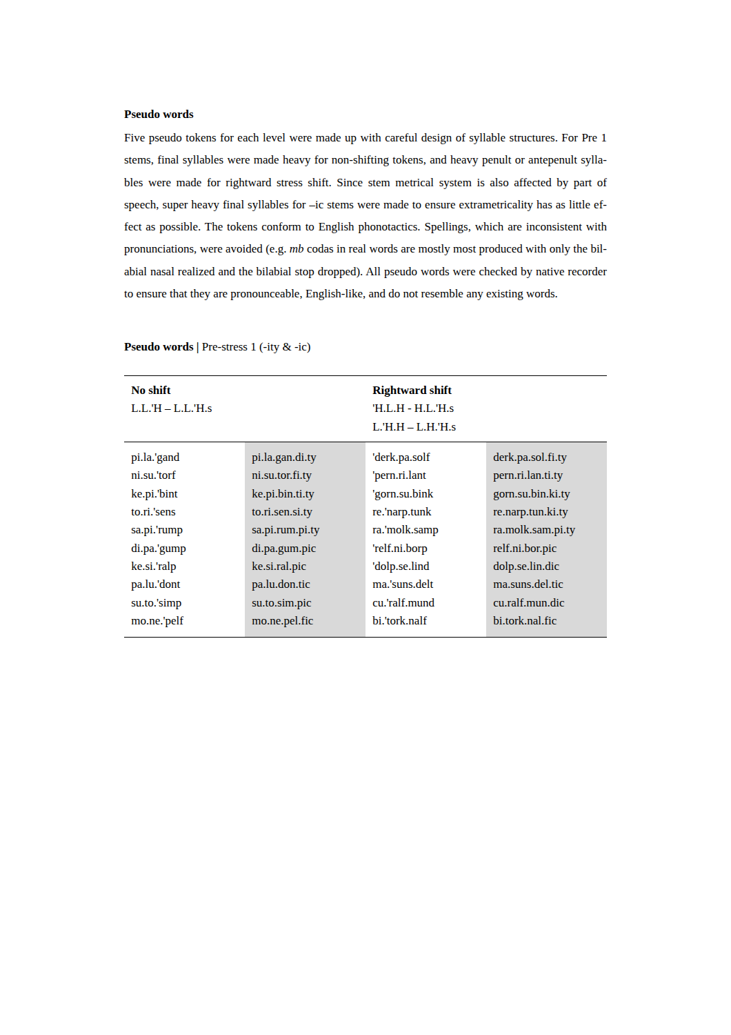Pseudo words
Five pseudo tokens for each level were made up with careful design of syllable structures. For Pre 1 stems, final syllables were made heavy for non-shifting tokens, and heavy penult or antepenult syllables were made for rightward stress shift. Since stem metrical system is also affected by part of speech, super heavy final syllables for –ic stems were made to ensure extrametricality has as little effect as possible. The tokens conform to English phonotactics. Spellings, which are inconsistent with pronunciations, were avoided (e.g. mb codas in real words are mostly most produced with only the bilabial nasal realized and the bilabial stop dropped). All pseudo words were checked by native recorder to ensure that they are pronounceable, English-like, and do not resemble any existing words.
Pseudo words | Pre-stress 1 (-ity & -ic)
| No shift L.L.'H – L.L.'H.s | Rightward shift 'H.L.H - H.L.'H.s L.'H.H – L.H.'H.s |
| --- | --- |
| pi.la.'gand | pi.la.gan.di.ty | 'derk.pa.solf | derk.pa.sol.fi.ty |
| ni.su.'torf | ni.su.tor.fi.ty | 'pern.ri.lant | pern.ri.lan.ti.ty |
| ke.pi.'bint | ke.pi.bin.ti.ty | 'gorn.su.bink | gorn.su.bin.ki.ty |
| to.ri.'sens | to.ri.sen.si.ty | re.'narp.tunk | re.narp.tun.ki.ty |
| sa.pi.'rump | sa.pi.rum.pi.ty | ra.'molk.samp | ra.molk.sam.pi.ty |
| di.pa.'gump | di.pa.gum.pic | 'relf.ni.borp | relf.ni.bor.pic |
| ke.si.'ralp | ke.si.ral.pic | 'dolp.se.lind | dolp.se.lin.dic |
| pa.lu.'dont | pa.lu.don.tic | ma.'suns.delt | ma.suns.del.tic |
| su.to.'simp | su.to.sim.pic | cu.'ralf.mund | cu.ralf.mun.dic |
| mo.ne.'pelf | mo.ne.pel.fic | bi.'tork.nalf | bi.tork.nal.fic |